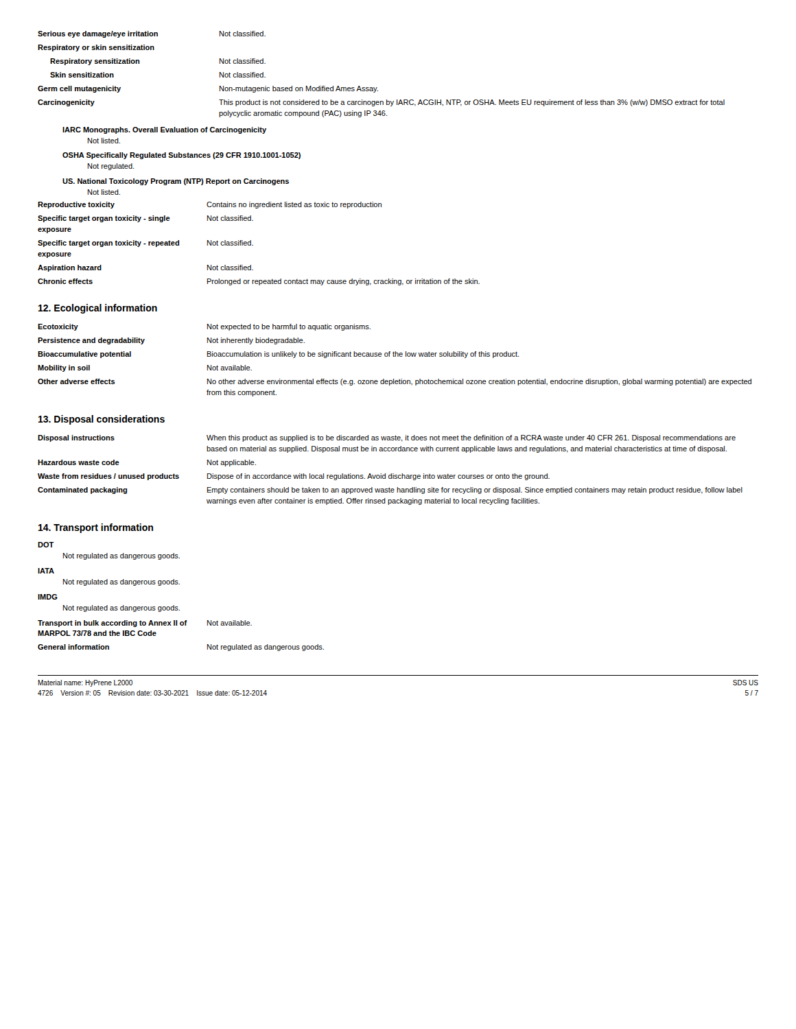| Serious eye damage/eye irritation | Not classified. |
| Respiratory or skin sensitization | |
| Respiratory sensitization | Not classified. |
| Skin sensitization | Not classified. |
| Germ cell mutagenicity | Non-mutagenic based on Modified Ames Assay. |
| Carcinogenicity | This product is not considered to be a carcinogen by IARC, ACGIH, NTP, or OSHA. Meets EU requirement of less than 3% (w/w) DMSO extract for total polycyclic aromatic compound (PAC) using IP 346. |
IARC Monographs. Overall Evaluation of Carcinogenicity
Not listed.
OSHA Specifically Regulated Substances (29 CFR 1910.1001-1052)
Not regulated.
US. National Toxicology Program (NTP) Report on Carcinogens
Not listed.
| Reproductive toxicity | Contains no ingredient listed as toxic to reproduction |
| Specific target organ toxicity - single exposure | Not classified. |
| Specific target organ toxicity - repeated exposure | Not classified. |
| Aspiration hazard | Not classified. |
| Chronic effects | Prolonged or repeated contact may cause drying, cracking, or irritation of the skin. |
12. Ecological information
| Ecotoxicity | Not expected to be harmful to aquatic organisms. |
| Persistence and degradability | Not inherently biodegradable. |
| Bioaccumulative potential | Bioaccumulation is unlikely to be significant because of the low water solubility of this product. |
| Mobility in soil | Not available. |
| Other adverse effects | No other adverse environmental effects (e.g. ozone depletion, photochemical ozone creation potential, endocrine disruption, global warming potential) are expected from this component. |
13. Disposal considerations
| Disposal instructions | When this product as supplied is to be discarded as waste, it does not meet the definition of a RCRA waste under 40 CFR 261. Disposal recommendations are based on material as supplied. Disposal must be in accordance with current applicable laws and regulations, and material characteristics at time of disposal. |
| Hazardous waste code | Not applicable. |
| Waste from residues / unused products | Dispose of in accordance with local regulations. Avoid discharge into water courses or onto the ground. |
| Contaminated packaging | Empty containers should be taken to an approved waste handling site for recycling or disposal. Since emptied containers may retain product residue, follow label warnings even after container is emptied. Offer rinsed packaging material to local recycling facilities. |
14. Transport information
DOT
Not regulated as dangerous goods.
IATA
Not regulated as dangerous goods.
IMDG
Not regulated as dangerous goods.
| Transport in bulk according to Annex II of MARPOL 73/78 and the IBC Code | Not available. |
| General information | Not regulated as dangerous goods. |
| Material name: HyPrene L2000 | SDS US |
| 4726 Version #: 05 Revision date: 03-30-2021 Issue date: 05-12-2014 | 5 / 7 |